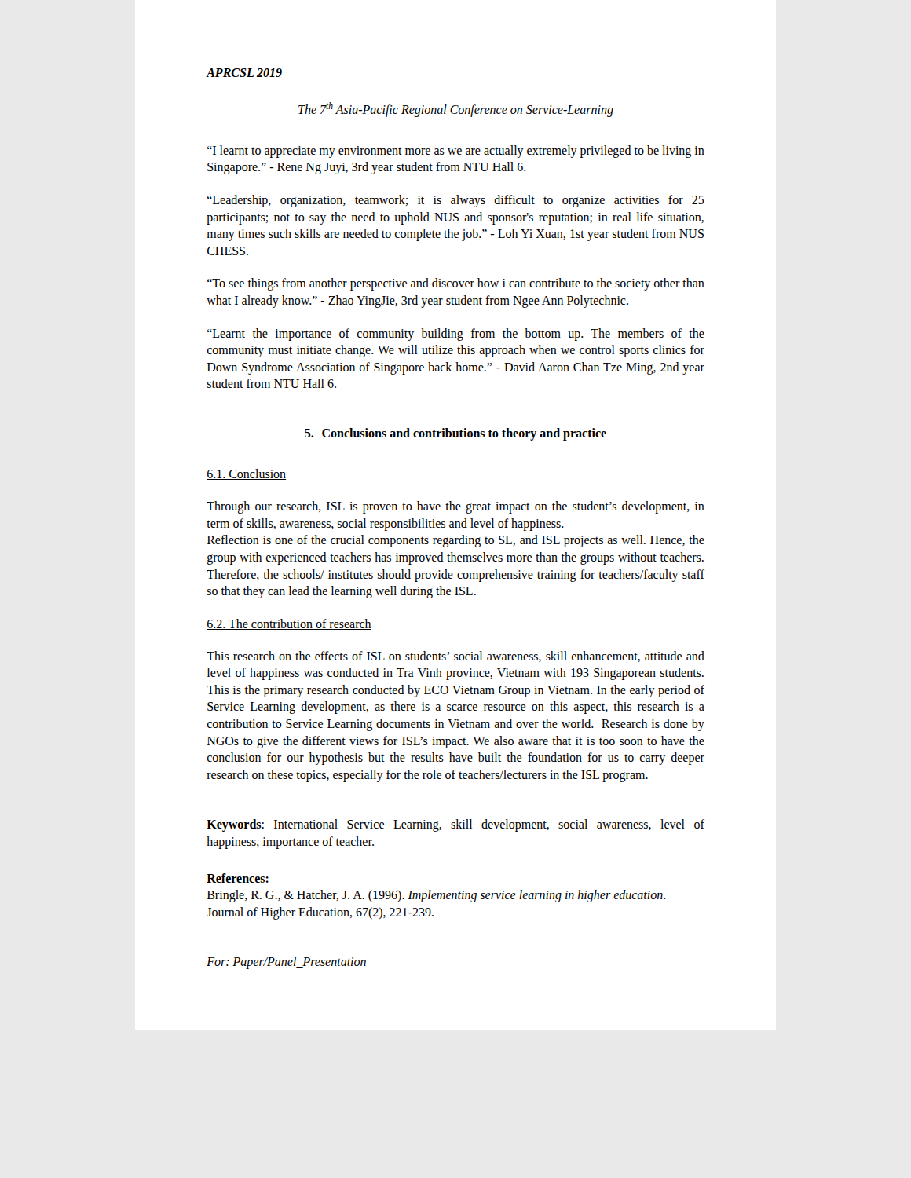APRCSL 2019
The 7th Asia-Pacific Regional Conference on Service-Learning
“I learnt to appreciate my environment more as we are actually extremely privileged to be living in Singapore.” - Rene Ng Juyi, 3rd year student from NTU Hall 6.
“Leadership, organization, teamwork; it is always difficult to organize activities for 25 participants; not to say the need to uphold NUS and sponsor's reputation; in real life situation, many times such skills are needed to complete the job.” - Loh Yi Xuan, 1st year student from NUS CHESS.
“To see things from another perspective and discover how i can contribute to the society other than what I already know.” - Zhao YingJie, 3rd year student from Ngee Ann Polytechnic.
“Learnt the importance of community building from the bottom up. The members of the community must initiate change. We will utilize this approach when we control sports clinics for Down Syndrome Association of Singapore back home.” - David Aaron Chan Tze Ming, 2nd year student from NTU Hall 6.
5. Conclusions and contributions to theory and practice
6.1. Conclusion
Through our research, ISL is proven to have the great impact on the student’s development, in term of skills, awareness, social responsibilities and level of happiness.
Reflection is one of the crucial components regarding to SL, and ISL projects as well. Hence, the group with experienced teachers has improved themselves more than the groups without teachers. Therefore, the schools/ institutes should provide comprehensive training for teachers/faculty staff so that they can lead the learning well during the ISL.
6.2. The contribution of research
This research on the effects of ISL on students’ social awareness, skill enhancement, attitude and level of happiness was conducted in Tra Vinh province, Vietnam with 193 Singaporean students. This is the primary research conducted by ECO Vietnam Group in Vietnam. In the early period of Service Learning development, as there is a scarce resource on this aspect, this research is a contribution to Service Learning documents in Vietnam and over the world. Research is done by NGOs to give the different views for ISL’s impact. We also aware that it is too soon to have the conclusion for our hypothesis but the results have built the foundation for us to carry deeper research on these topics, especially for the role of teachers/lecturers in the ISL program.
Keywords: International Service Learning, skill development, social awareness, level of happiness, importance of teacher.
References:
Bringle, R. G., & Hatcher, J. A. (1996). Implementing service learning in higher education.
Journal of Higher Education, 67(2), 221-239.
For: Paper/Panel_Presentation